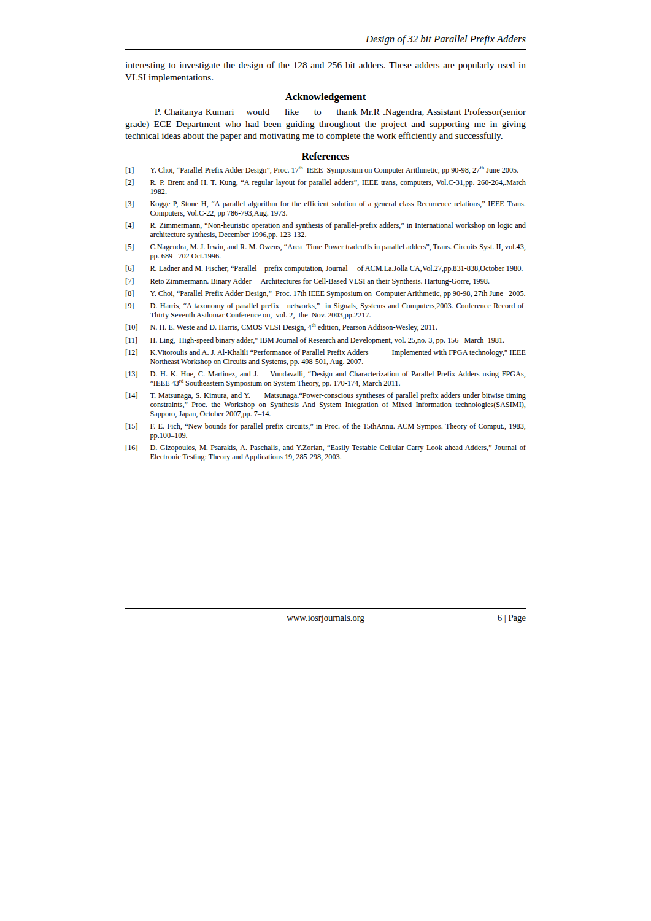Design of 32 bit Parallel Prefix Adders
interesting to investigate the design of the 128 and 256 bit adders. These adders are popularly used in VLSI implementations.
Acknowledgement
P. Chaitanya Kumari would like to thank Mr.R .Nagendra, Assistant Professor(senior grade) ECE Department who had been guiding throughout the project and supporting me in giving technical ideas about the paper and motivating me to complete the work efficiently and successfully.
References
[1] Y. Choi, “Parallel Prefix Adder Design”, Proc. 17th IEEE Symposium on Computer Arithmetic, pp 90-98, 27th June 2005.
[2] R. P. Brent and H. T. Kung, “A regular layout for parallel adders”, IEEE trans, computers, Vol.C-31,pp. 260-264,.March 1982.
[3] Kogge P, Stone H, “A parallel algorithm for the efficient solution of a general class Recurrence relations,” IEEE Trans. Computers, Vol.C-22, pp 786-793,Aug. 1973.
[4] R. Zimmermann, “Non-heuristic operation and synthesis of parallel-prefix adders,” in International workshop on logic and architecture synthesis, December 1996,pp. 123-132.
[5] C.Nagendra, M. J. Irwin, and R. M. Owens, “Area -Time-Power tradeoffs in parallel adders”, Trans. Circuits Syst. II, vol.43, pp. 689– 702 Oct.1996.
[6] R. Ladner and M. Fischer, “Parallel prefix computation, Journal of ACM.La.Jolla CA,Vol.27,pp.831-838,October 1980.
[7] Reto Zimmermann. Binary Adder Architectures for Cell-Based VLSI an their Synthesis. Hartung-Gorre, 1998.
[8] Y. Choi, “Parallel Prefix Adder Design,” Proc. 17th IEEE Symposium on Computer Arithmetic, pp 90-98, 27th June 2005.
[9] D. Harris, “A taxonomy of parallel prefix networks,” in Signals, Systems and Computers,2003. Conference Record of Thirty Seventh Asilomar Conference on, vol. 2, the Nov. 2003,pp.2217.
[10] N. H. E. Weste and D. Harris, CMOS VLSI Design, 4th edition, Pearson Addison-Wesley, 2011.
[11] H. Ling, High-speed binary adder," IBM Journal of Research and Development, vol. 25,no. 3, pp. 156 March 1981.
[12] K.Vitoroulis and A. J. Al-Khalili “Performance of Parallel Prefix Adders Implemented with FPGA technology,” IEEE Northeast Workshop on Circuits and Systems, pp. 498-501, Aug. 2007.
[13] D. H. K. Hoe, C. Martinez, and J. Vundavalli, “Design and Characterization of Parallel Prefix Adders using FPGAs, ”IEEE 43rd Southeastern Symposium on System Theory, pp. 170-174, March 2011.
[14] T. Matsunaga, S. Kimura, and Y. Matsunaga.“Power-conscious syntheses of parallel prefix adders under bitwise timing constraints,” Proc. the Workshop on Synthesis And System Integration of Mixed Information technologies(SASIMI), Sapporo, Japan, October 2007,pp. 7–14.
[15] F. E. Fich, “New bounds for parallel prefix circuits,” in Proc. of the 15thAnnu. ACM Sympos. Theory of Comput., 1983, pp.100–109.
[16] D. Gizopoulos, M. Psarakis, A. Paschalis, and Y.Zorian, “Easily Testable Cellular Carry Look ahead Adders,” Journal of Electronic Testing: Theory and Applications 19, 285-298, 2003.
www.iosrjournals.org 6 | Page